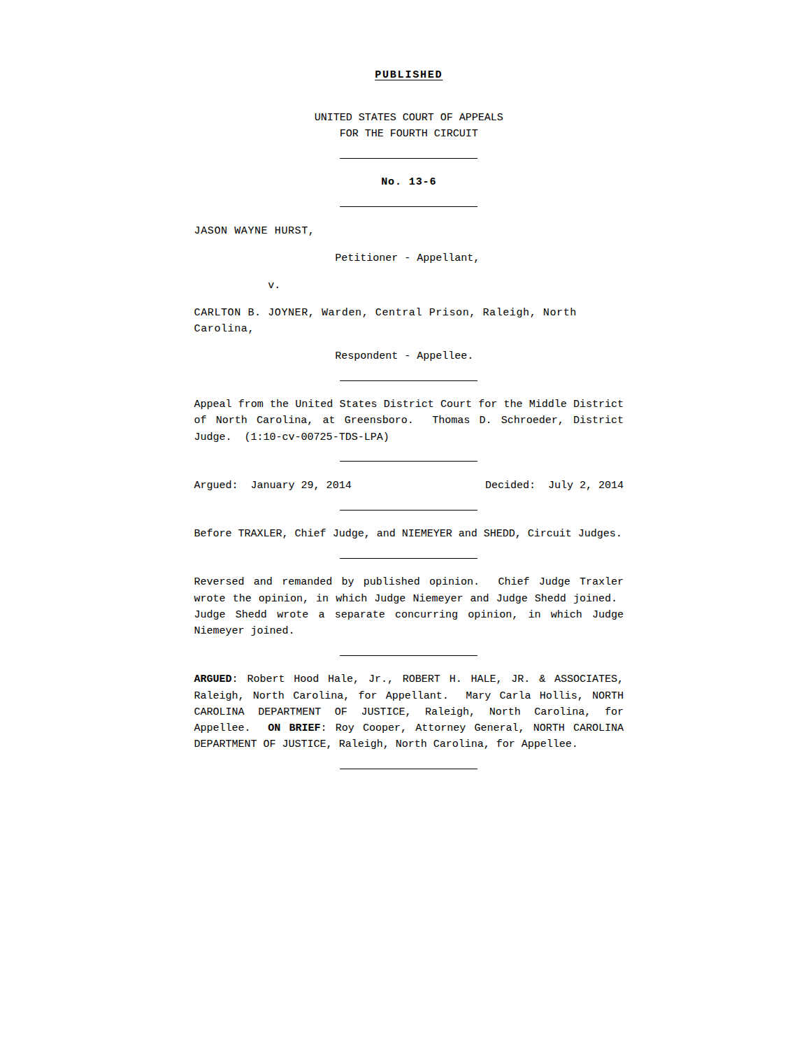PUBLISHED
UNITED STATES COURT OF APPEALS
FOR THE FOURTH CIRCUIT
No. 13-6
JASON WAYNE HURST,
Petitioner - Appellant,
v.
CARLTON B. JOYNER, Warden, Central Prison, Raleigh, North
Carolina,
Respondent - Appellee.
Appeal from the United States District Court for the Middle District of North Carolina, at Greensboro. Thomas D. Schroeder, District Judge. (1:10-cv-00725-TDS-LPA)
Argued: January 29, 2014 Decided: July 2, 2014
Before TRAXLER, Chief Judge, and NIEMEYER and SHEDD, Circuit Judges.
Reversed and remanded by published opinion. Chief Judge Traxler wrote the opinion, in which Judge Niemeyer and Judge Shedd joined. Judge Shedd wrote a separate concurring opinion, in which Judge Niemeyer joined.
ARGUED: Robert Hood Hale, Jr., ROBERT H. HALE, JR. & ASSOCIATES, Raleigh, North Carolina, for Appellant. Mary Carla Hollis, NORTH CAROLINA DEPARTMENT OF JUSTICE, Raleigh, North Carolina, for Appellee. ON BRIEF: Roy Cooper, Attorney General, NORTH CAROLINA DEPARTMENT OF JUSTICE, Raleigh, North Carolina, for Appellee.